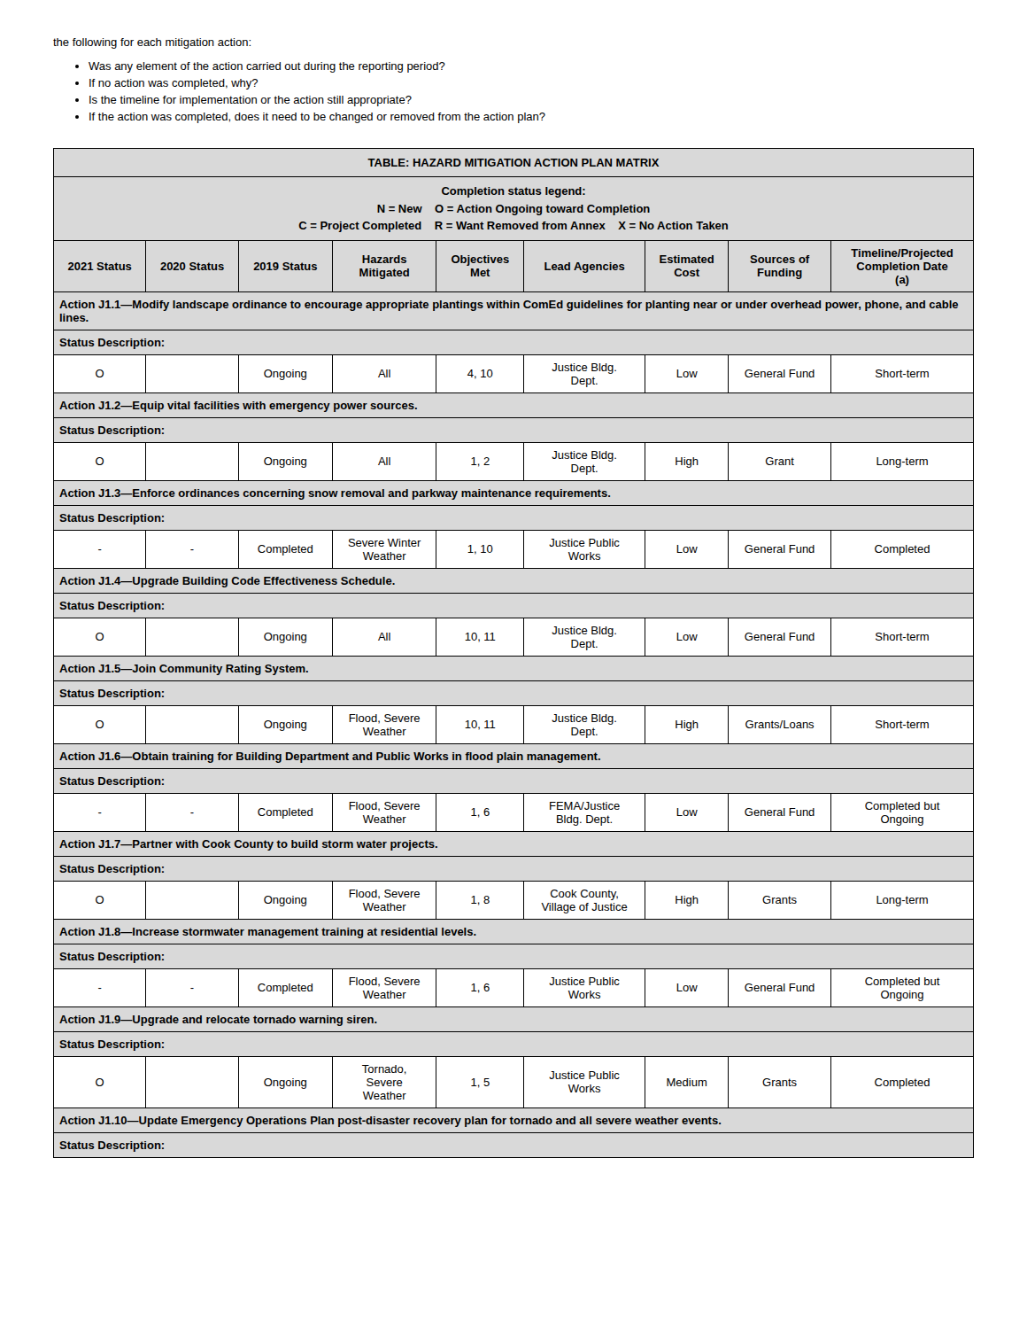the following for each mitigation action:
Was any element of the action carried out during the reporting period?
If no action was completed, why?
Is the timeline for implementation or the action still appropriate?
If the action was completed, does it need to be changed or removed from the action plan?
| TABLE: HAZARD MITIGATION ACTION PLAN MATRIX |
| Completion status legend: N = New O = Action Ongoing toward Completion C = Project Completed R = Want Removed from Annex X = No Action Taken |
| 2021 Status | 2020 Status | 2019 Status | Hazards Mitigated | Objectives Met | Lead Agencies | Estimated Cost | Sources of Funding | Timeline/Projected Completion Date (a) |
| Action J1.1 —Modify landscape ordinance to encourage appropriate plantings within ComEd guidelines for planting near or under overhead power, phone, and cable lines. |
| Status Description: |
| O | | Ongoing | All | 4, 10 | Justice Bldg. Dept. | Low | General Fund | Short-term |
| Action J1.2 —Equip vital facilities with emergency power sources. |
| Status Description: |
| O | | Ongoing | All | 1, 2 | Justice Bldg. Dept. | High | Grant | Long-term |
| Action J1.3 —Enforce ordinances concerning snow removal and parkway maintenance requirements. |
| Status Description: |
| - | - | Completed | Severe Winter Weather | 1, 10 | Justice Public Works | Low | General Fund | Completed |
| Action J1.4 —Upgrade Building Code Effectiveness Schedule. |
| Status Description: |
| O | | Ongoing | All | 10, 11 | Justice Bldg. Dept. | Low | General Fund | Short-term |
| Action J1.5 —Join Community Rating System. |
| Status Description: |
| O | | Ongoing | Flood, Severe Weather | 10, 11 | Justice Bldg. Dept. | High | Grants/Loans | Short-term |
| Action J1.6 —Obtain training for Building Department and Public Works in flood plain management. |
| Status Description: |
| - | - | Completed | Flood, Severe Weather | 1, 6 | FEMA/Justice Bldg. Dept. | Low | General Fund | Completed but Ongoing |
| Action J1.7 —Partner with Cook County to build storm water projects. |
| Status Description: |
| O | | Ongoing | Flood, Severe Weather | 1, 8 | Cook County, Village of Justice | High | Grants | Long-term |
| Action J1.8 —Increase stormwater management training at residential levels. |
| Status Description: |
| - | - | Completed | Flood, Severe Weather | 1, 6 | Justice Public Works | Low | General Fund | Completed but Ongoing |
| Action J1.9 —Upgrade and relocate tornado warning siren. |
| Status Description: |
| O | | Ongoing | Tornado, Severe Weather | 1, 5 | Justice Public Works | Medium | Grants | Completed |
| Action J1.10 —Update Emergency Operations Plan post-disaster recovery plan for tornado and all severe weather events. |
| Status Description: |